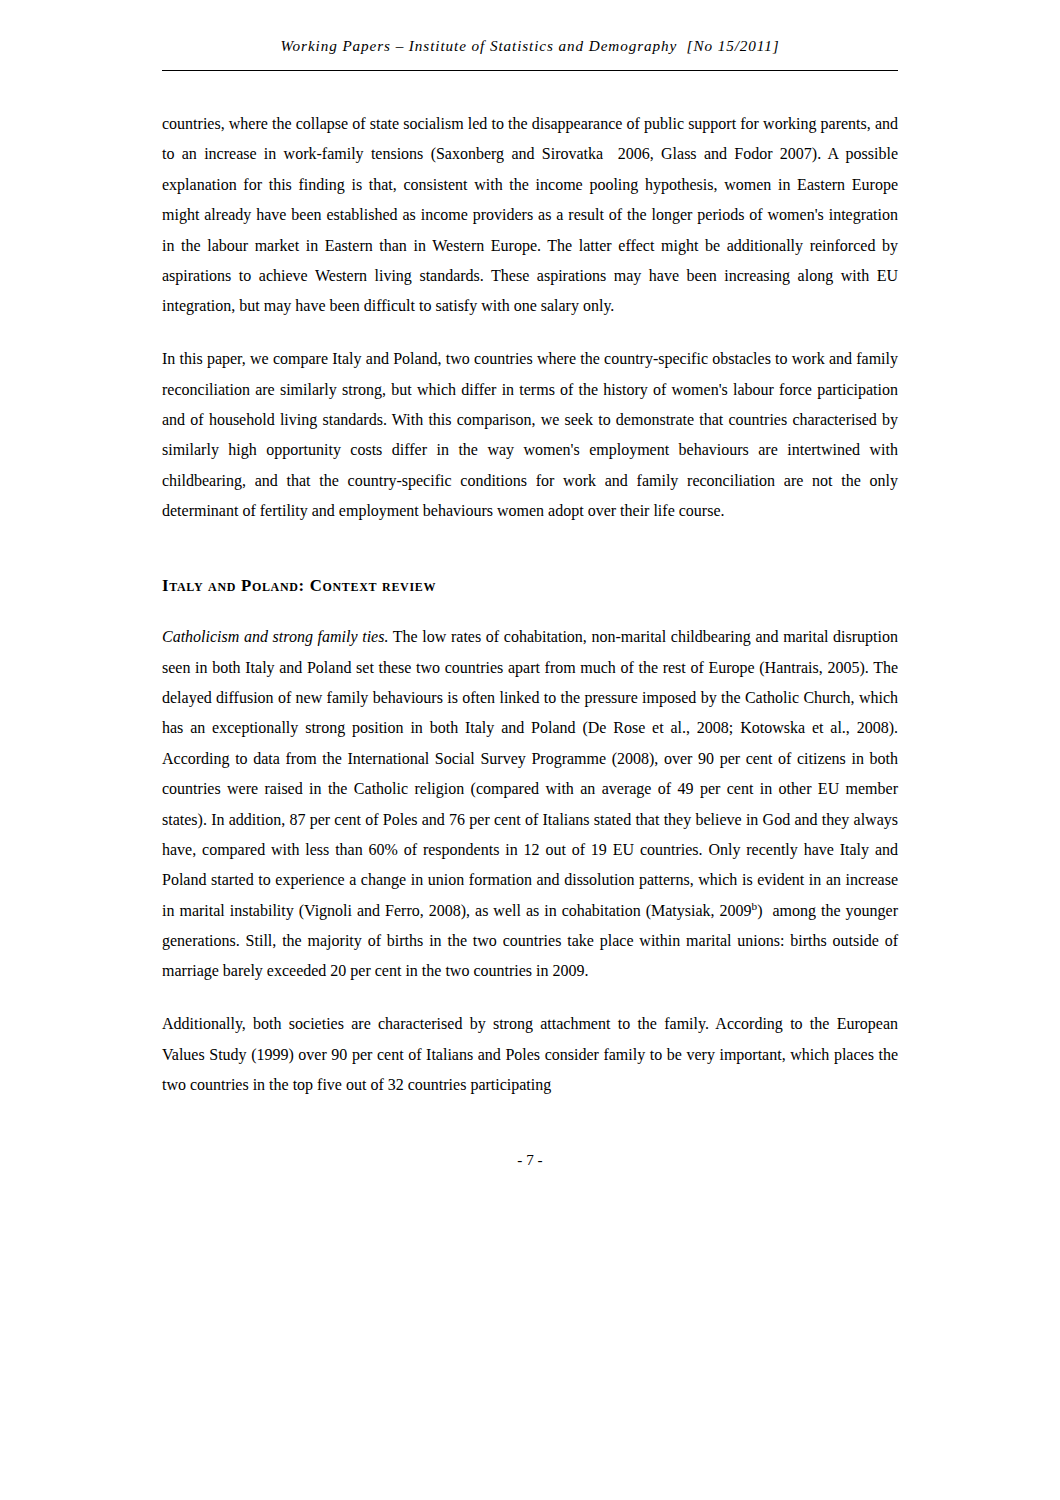Working Papers – Institute of Statistics and Demography [No 15/2011]
countries, where the collapse of state socialism led to the disappearance of public support for working parents, and to an increase in work-family tensions (Saxonberg and Sirovatka 2006, Glass and Fodor 2007). A possible explanation for this finding is that, consistent with the income pooling hypothesis, women in Eastern Europe might already have been established as income providers as a result of the longer periods of women's integration in the labour market in Eastern than in Western Europe. The latter effect might be additionally reinforced by aspirations to achieve Western living standards. These aspirations may have been increasing along with EU integration, but may have been difficult to satisfy with one salary only.
In this paper, we compare Italy and Poland, two countries where the country-specific obstacles to work and family reconciliation are similarly strong, but which differ in terms of the history of women's labour force participation and of household living standards. With this comparison, we seek to demonstrate that countries characterised by similarly high opportunity costs differ in the way women's employment behaviours are intertwined with childbearing, and that the country-specific conditions for work and family reconciliation are not the only determinant of fertility and employment behaviours women adopt over their life course.
Italy and Poland: Context review
Catholicism and strong family ties. The low rates of cohabitation, non-marital childbearing and marital disruption seen in both Italy and Poland set these two countries apart from much of the rest of Europe (Hantrais, 2005). The delayed diffusion of new family behaviours is often linked to the pressure imposed by the Catholic Church, which has an exceptionally strong position in both Italy and Poland (De Rose et al., 2008; Kotowska et al., 2008). According to data from the International Social Survey Programme (2008), over 90 per cent of citizens in both countries were raised in the Catholic religion (compared with an average of 49 per cent in other EU member states). In addition, 87 per cent of Poles and 76 per cent of Italians stated that they believe in God and they always have, compared with less than 60% of respondents in 12 out of 19 EU countries. Only recently have Italy and Poland started to experience a change in union formation and dissolution patterns, which is evident in an increase in marital instability (Vignoli and Ferro, 2008), as well as in cohabitation (Matysiak, 2009b) among the younger generations. Still, the majority of births in the two countries take place within marital unions: births outside of marriage barely exceeded 20 per cent in the two countries in 2009.
Additionally, both societies are characterised by strong attachment to the family. According to the European Values Study (1999) over 90 per cent of Italians and Poles consider family to be very important, which places the two countries in the top five out of 32 countries participating
- 7 -